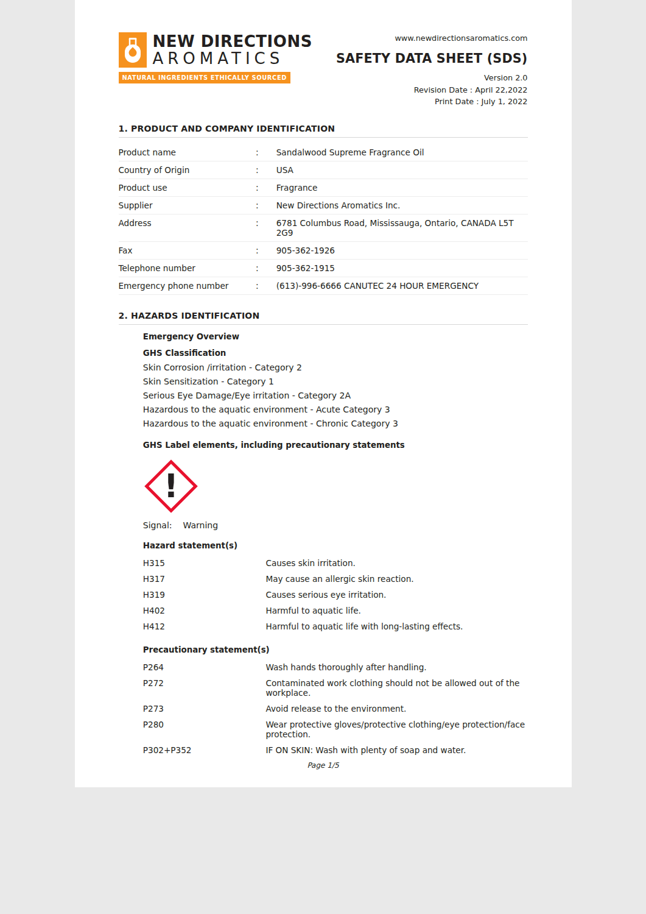NEW DIRECTIONS
AROMATICS
NATURAL INGREDIENTS ETHICALLY SOURCED
www.newdirectionsaromatics.com
SAFETY DATA SHEET (SDS)
Version 2.0
Revision Date : April 22,2022
Print Date : July 1, 2022
1. PRODUCT AND COMPANY IDENTIFICATION
| Product name | : | Sandalwood Supreme Fragrance Oil |
| Country of Origin | : | USA |
| Product use | : | Fragrance |
| Supplier | : | New Directions Aromatics Inc. |
| Address | : | 6781 Columbus Road, Mississauga, Ontario, CANADA L5T 2G9 |
| Fax | : | 905-362-1926 |
| Telephone number | : | 905-362-1915 |
| Emergency phone number | : | (613)-996-6666 CANUTEC 24 HOUR EMERGENCY |
2. HAZARDS IDENTIFICATION
Emergency Overview
GHS Classification
Skin Corrosion /irritation - Category 2
Skin Sensitization - Category 1
Serious Eye Damage/Eye irritation - Category 2A
Hazardous to the aquatic environment - Acute Category 3
Hazardous to the aquatic environment - Chronic Category 3
GHS Label elements, including precautionary statements
!
Signal: Warning
Hazard statement(s)
| H315 | Causes skin irritation. |
| H317 | May cause an allergic skin reaction. |
| H319 | Causes serious eye irritation. |
| H402 | Harmful to aquatic life. |
| H412 | Harmful to aquatic life with long-lasting effects. |
Precautionary statement(s)
| P264 | Wash hands thoroughly after handling. |
| P272 | Contaminated work clothing should not be allowed out of the workplace. |
| P273 | Avoid release to the environment. |
| P280 | Wear protective gloves/protective clothing/eye protection/face protection. |
| P302+P352 | IF ON SKIN: Wash with plenty of soap and water. |
Page 1/5